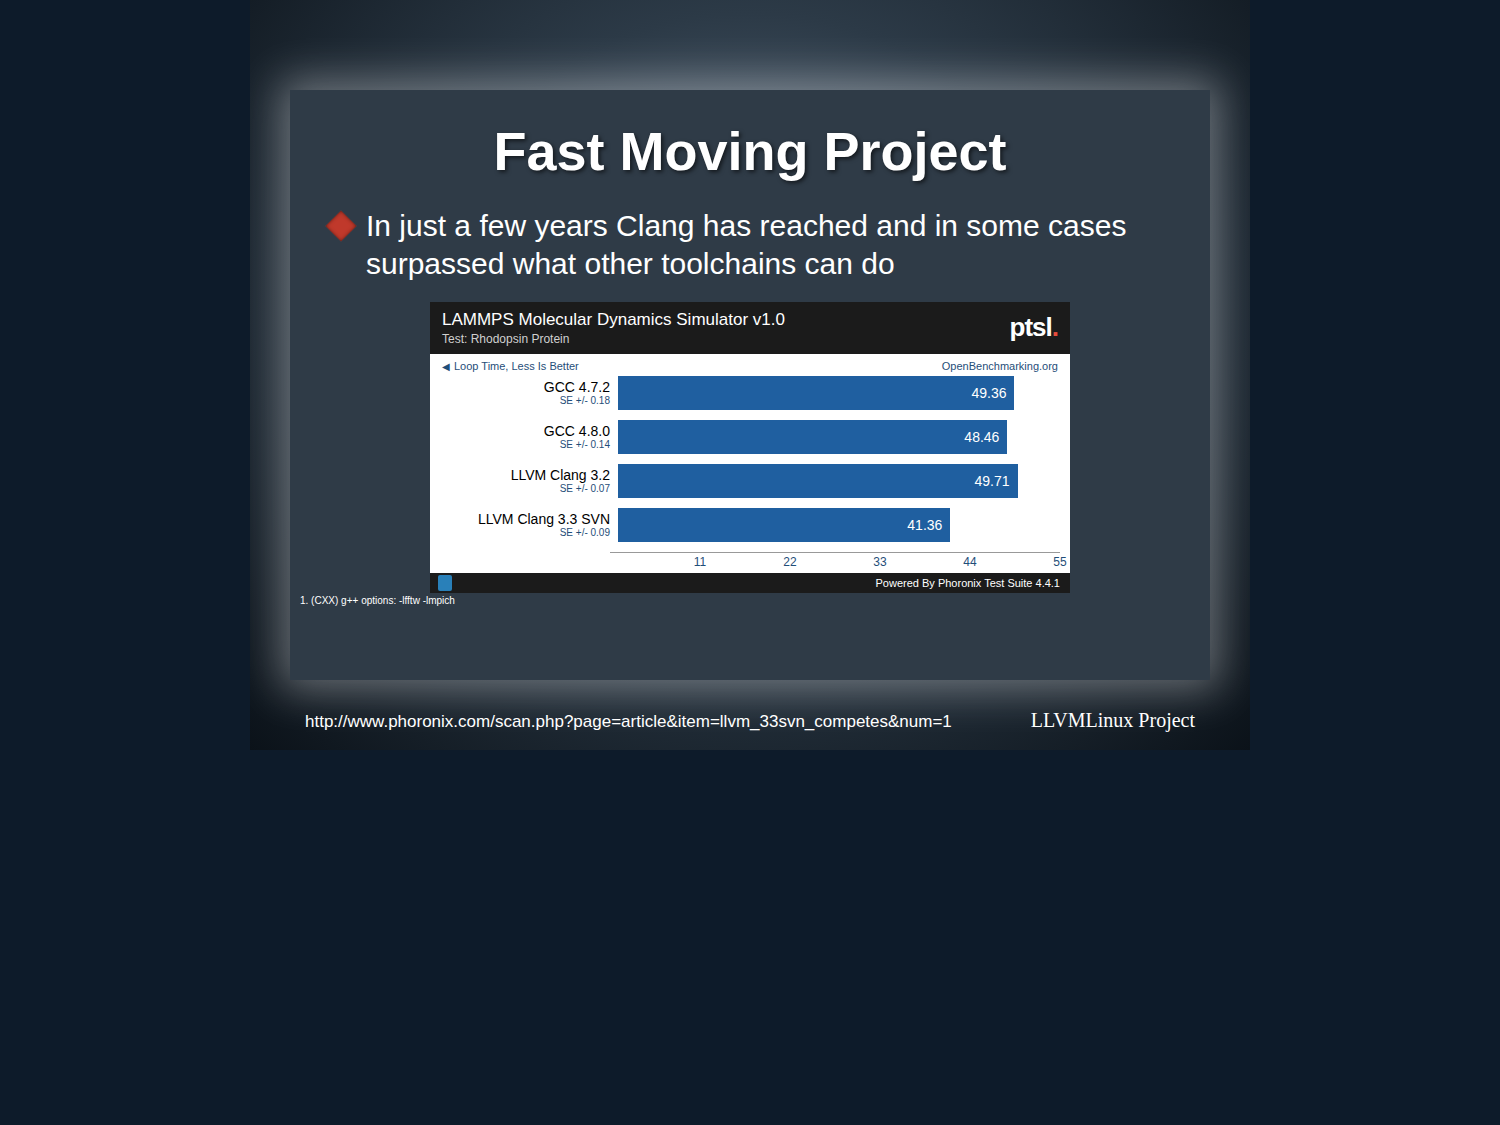Fast Moving Project
In just a few years Clang has reached and in some cases surpassed what other toolchains can do
LAMMPS Molecular Dynamics Simulator v1.0
Test: Rhodopsin Protein
ptsl.
Loop Time, Less Is Better
OpenBenchmarking.org
GCC 4.7.2
SE +/- 0.18
49.36
GCC 4.8.0
SE +/- 0.14
48.46
LLVM Clang 3.2
SE +/- 0.07
49.71
LLVM Clang 3.3 SVN
SE +/- 0.09
41.36
11 22 33 44 55
Powered By Phoronix Test Suite 4.4.1
1. (CXX) g++ options: -lfftw -lmpich
http://www.phoronix.com/scan.php?page=article&item=llvm_33svn_competes&num=1
LLVMLinux Project